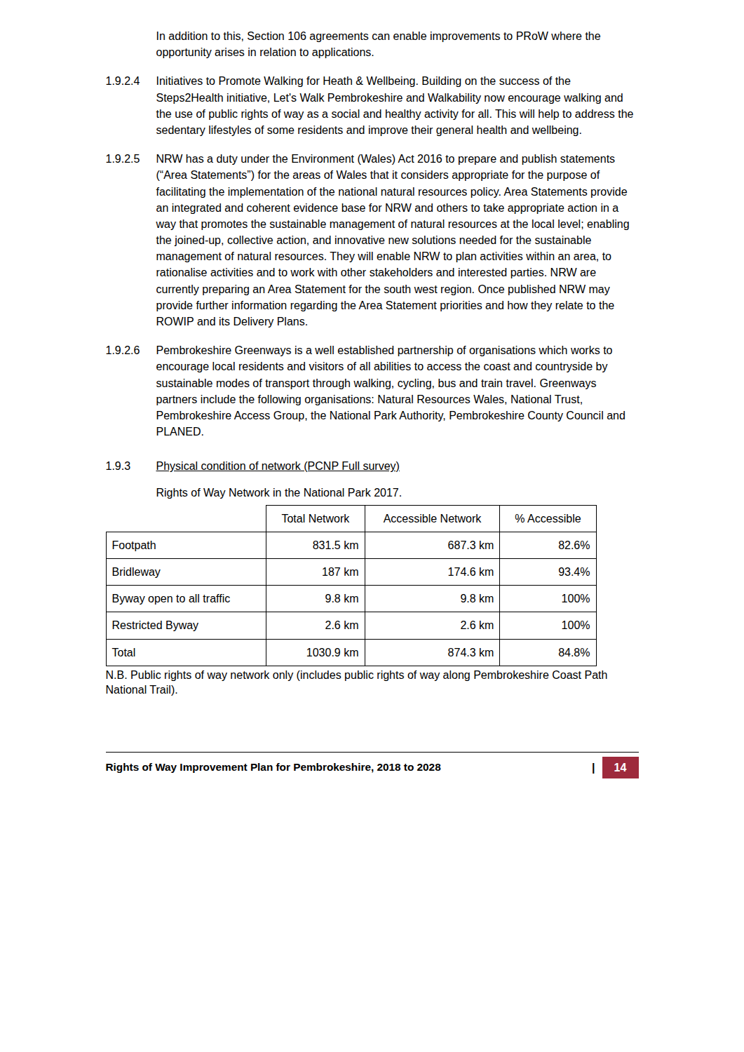In addition to this, Section 106 agreements can enable improvements to PRoW where the opportunity arises in relation to applications.
1.9.2.4
Initiatives to Promote Walking for Heath & Wellbeing. Building on the success of the Steps2Health initiative, Let's Walk Pembrokeshire and Walkability now encourage walking and the use of public rights of way as a social and healthy activity for all. This will help to address the sedentary lifestyles of some residents and improve their general health and wellbeing.
1.9.2.5
NRW has a duty under the Environment (Wales) Act 2016 to prepare and publish statements (“Area Statements”) for the areas of Wales that it considers appropriate for the purpose of facilitating the implementation of the national natural resources policy. Area Statements provide an integrated and coherent evidence base for NRW and others to take appropriate action in a way that promotes the sustainable management of natural resources at the local level; enabling the joined-up, collective action, and innovative new solutions needed for the sustainable management of natural resources. They will enable NRW to plan activities within an area, to rationalise activities and to work with other stakeholders and interested parties. NRW are currently preparing an Area Statement for the south west region. Once published NRW may provide further information regarding the Area Statement priorities and how they relate to the ROWIP and its Delivery Plans.
1.9.2.6
Pembrokeshire Greenways is a well established partnership of organisations which works to encourage local residents and visitors of all abilities to access the coast and countryside by sustainable modes of transport through walking, cycling, bus and train travel. Greenways partners include the following organisations: Natural Resources Wales, National Trust, Pembrokeshire Access Group, the National Park Authority, Pembrokeshire County Council and PLANED.
1.9.3
Physical condition of network (PCNP Full survey)
Rights of Way Network in the National Park 2017.
| | Total Network | Accessible Network | % Accessible |
| --- | --- | --- | --- |
| Footpath | 831.5 km | 687.3 km | 82.6% |
| Bridleway | 187 km | 174.6 km | 93.4% |
| Byway open to all traffic | 9.8 km | 9.8 km | 100% |
| Restricted Byway | 2.6 km | 2.6 km | 100% |
| Total | 1030.9 km | 874.3 km | 84.8% |
N.B. Public rights of way network only (includes public rights of way along Pembrokeshire Coast Path National Trail).
Rights of Way Improvement Plan for Pembrokeshire, 2018 to 2028 | 14